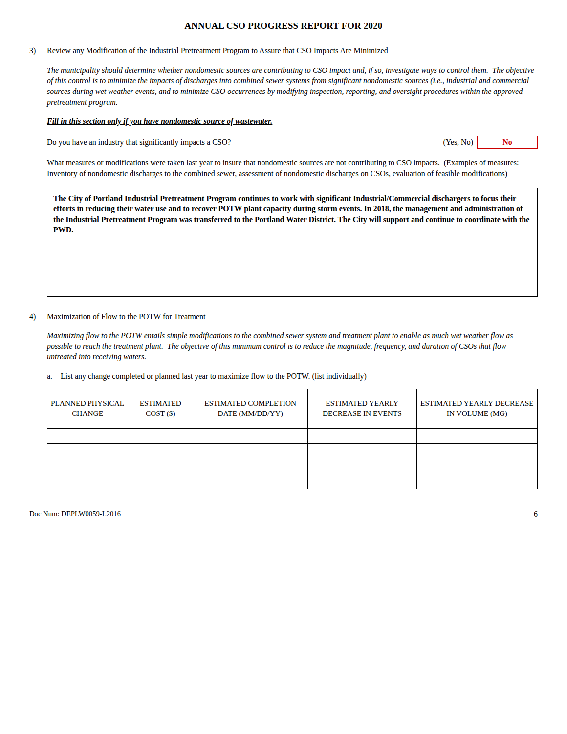ANNUAL CSO PROGRESS REPORT FOR 2020
3)
Review any Modification of the Industrial Pretreatment Program to Assure that CSO Impacts Are Minimized
The municipality should determine whether nondomestic sources are contributing to CSO impact and, if so, investigate ways to control them. The objective of this control is to minimize the impacts of discharges into combined sewer systems from significant nondomestic sources (i.e., industrial and commercial sources during wet weather events, and to minimize CSO occurrences by modifying inspection, reporting, and oversight procedures within the approved pretreatment program.
Fill in this section only if you have nondomestic source of wastewater.
Do you have an industry that significantly impacts a CSO?
(Yes, No)
No
What measures or modifications were taken last year to insure that nondomestic sources are not contributing to CSO impacts. (Examples of measures: Inventory of nondomestic discharges to the combined sewer, assessment of nondomestic discharges on CSOs, evaluation of feasible modifications)
The City of Portland Industrial Pretreatment Program continues to work with significant Industrial/Commercial dischargers to focus their efforts in reducing their water use and to recover POTW plant capacity during storm events. In 2018, the management and administration of the Industrial Pretreatment Program was transferred to the Portland Water District. The City will support and continue to coordinate with the PWD.
4)
Maximization of Flow to the POTW for Treatment
Maximizing flow to the POTW entails simple modifications to the combined sewer system and treatment plant to enable as much wet weather flow as possible to reach the treatment plant. The objective of this minimum control is to reduce the magnitude, frequency, and duration of CSOs that flow untreated into receiving waters.
a.
List any change completed or planned last year to maximize flow to the POTW. (list individually)
| PLANNED PHYSICAL CHANGE | ESTIMATED COST ($) | ESTIMATED COMPLETION DATE (MM/DD/YY) | ESTIMATED YEARLY DECREASE IN EVENTS | ESTIMATED YEARLY DECREASE IN VOLUME (MG) |
| --- | --- | --- | --- | --- |
Doc Num: DEPLW0059-L2016
6